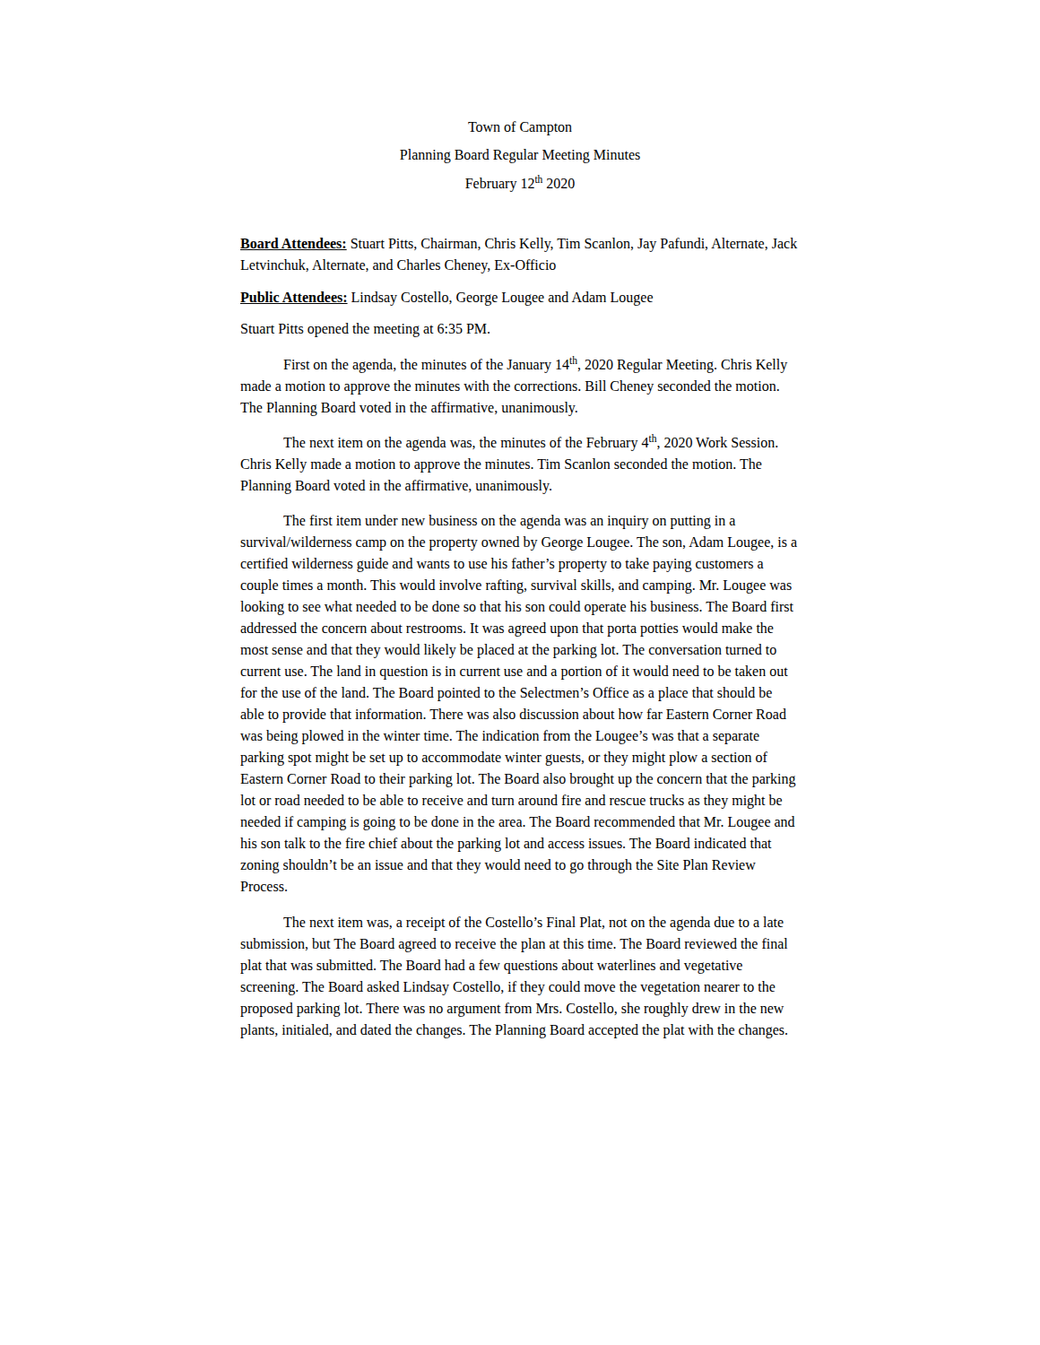Town of Campton
Planning Board Regular Meeting Minutes
February 12th 2020
Board Attendees: Stuart Pitts, Chairman, Chris Kelly, Tim Scanlon, Jay Pafundi, Alternate, Jack Letvinchuk, Alternate, and Charles Cheney, Ex-Officio
Public Attendees: Lindsay Costello, George Lougee and Adam Lougee
Stuart Pitts opened the meeting at 6:35 PM.
First on the agenda, the minutes of the January 14th, 2020 Regular Meeting. Chris Kelly made a motion to approve the minutes with the corrections. Bill Cheney seconded the motion. The Planning Board voted in the affirmative, unanimously.
The next item on the agenda was, the minutes of the February 4th, 2020 Work Session. Chris Kelly made a motion to approve the minutes. Tim Scanlon seconded the motion. The Planning Board voted in the affirmative, unanimously.
The first item under new business on the agenda was an inquiry on putting in a survival/wilderness camp on the property owned by George Lougee. The son, Adam Lougee, is a certified wilderness guide and wants to use his father’s property to take paying customers a couple times a month. This would involve rafting, survival skills, and camping. Mr. Lougee was looking to see what needed to be done so that his son could operate his business. The Board first addressed the concern about restrooms. It was agreed upon that porta potties would make the most sense and that they would likely be placed at the parking lot. The conversation turned to current use. The land in question is in current use and a portion of it would need to be taken out for the use of the land. The Board pointed to the Selectmen’s Office as a place that should be able to provide that information. There was also discussion about how far Eastern Corner Road was being plowed in the winter time. The indication from the Lougee’s was that a separate parking spot might be set up to accommodate winter guests, or they might plow a section of Eastern Corner Road to their parking lot. The Board also brought up the concern that the parking lot or road needed to be able to receive and turn around fire and rescue trucks as they might be needed if camping is going to be done in the area. The Board recommended that Mr. Lougee and his son talk to the fire chief about the parking lot and access issues. The Board indicated that zoning shouldn’t be an issue and that they would need to go through the Site Plan Review Process.
The next item was, a receipt of the Costello’s Final Plat, not on the agenda due to a late submission, but The Board agreed to receive the plan at this time. The Board reviewed the final plat that was submitted. The Board had a few questions about waterlines and vegetative screening. The Board asked Lindsay Costello, if they could move the vegetation nearer to the proposed parking lot. There was no argument from Mrs. Costello, she roughly drew in the new plants, initialed, and dated the changes. The Planning Board accepted the plat with the changes.